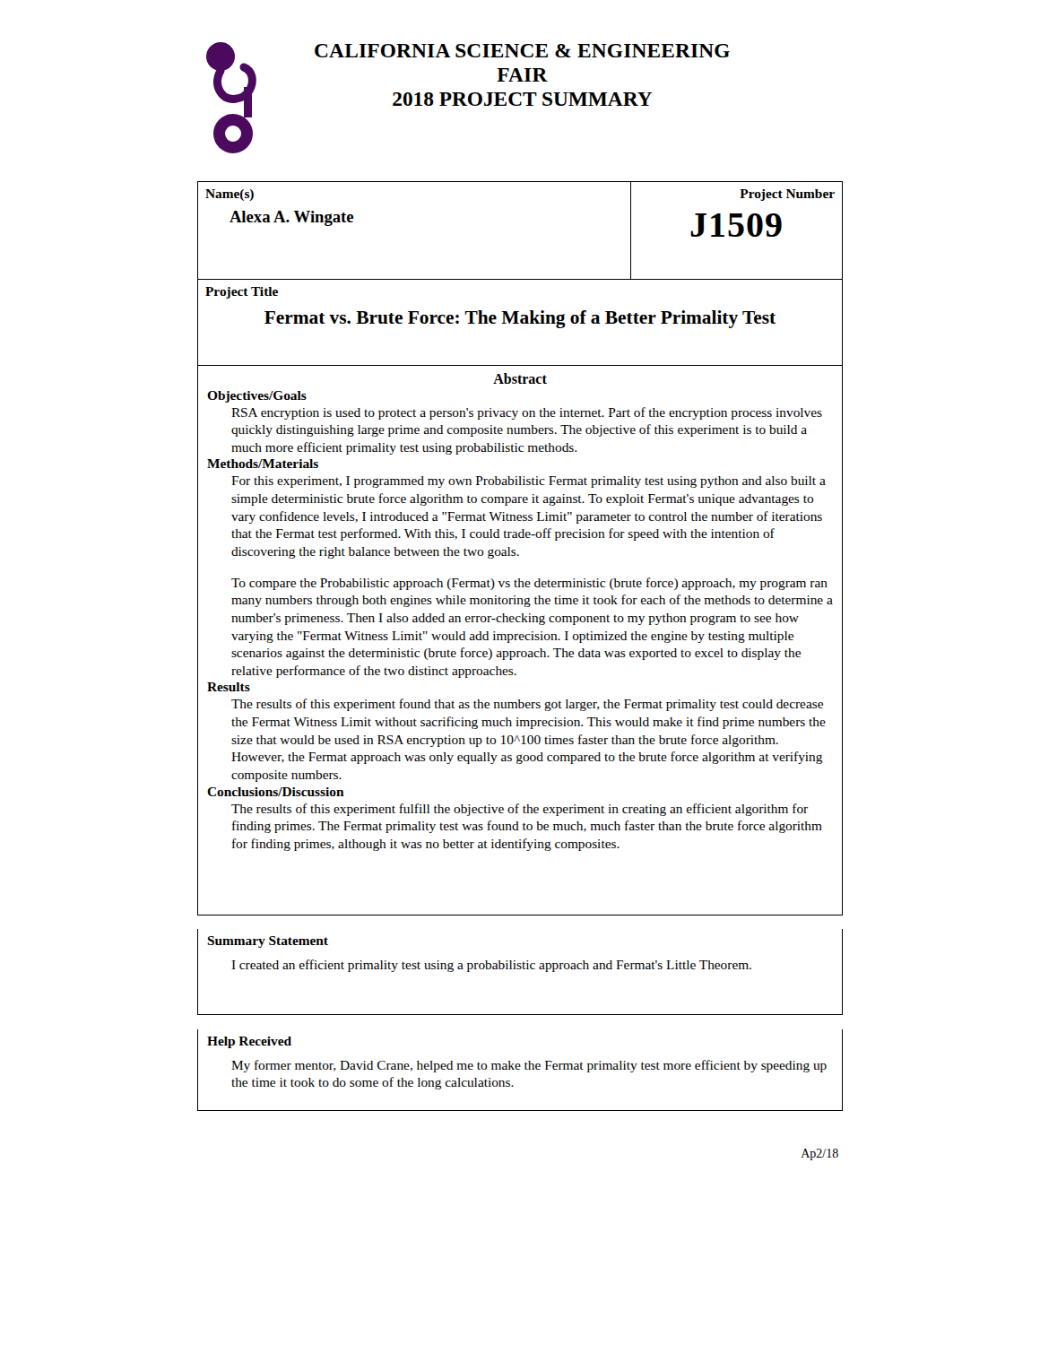CSEF logo
CALIFORNIA SCIENCE & ENGINEERING FAIR
2018 PROJECT SUMMARY
Name(s)
Alexa A. Wingate
Project Number
J1509
Project Title
Fermat vs. Brute Force: The Making of a Better Primality Test
Abstract
Objectives/Goals
RSA encryption is used to protect a person's privacy on the internet. Part of the encryption process involves quickly distinguishing large prime and composite numbers. The objective of this experiment is to build a much more efficient primality test using probabilistic methods.
Methods/Materials
For this experiment, I programmed my own Probabilistic Fermat primality test using python and also built a simple deterministic brute force algorithm to compare it against. To exploit Fermat's unique advantages to vary confidence levels, I introduced a "Fermat Witness Limit" parameter to control the number of iterations that the Fermat test performed. With this, I could trade-off precision for speed with the intention of discovering the right balance between the two goals.
To compare the Probabilistic approach (Fermat) vs the deterministic (brute force) approach, my program ran many numbers through both engines while monitoring the time it took for each of the methods to determine a number's primeness. Then I also added an error-checking component to my python program to see how varying the "Fermat Witness Limit" would add imprecision. I optimized the engine by testing multiple scenarios against the deterministic (brute force) approach. The data was exported to excel to display the relative performance of the two distinct approaches.
Results
The results of this experiment found that as the numbers got larger, the Fermat primality test could decrease the Fermat Witness Limit without sacrificing much imprecision. This would make it find prime numbers the size that would be used in RSA encryption up to 10^100 times faster than the brute force algorithm. However, the Fermat approach was only equally as good compared to the brute force algorithm at verifying composite numbers.
Conclusions/Discussion
The results of this experiment fulfill the objective of the experiment in creating an efficient algorithm for finding primes. The Fermat primality test was found to be much, much faster than the brute force algorithm for finding primes, although it was no better at identifying composites.
Summary Statement
I created an efficient primality test using a probabilistic approach and Fermat's Little Theorem.
Help Received
My former mentor, David Crane, helped me to make the Fermat primality test more efficient by speeding up the time it took to do some of the long calculations.
Ap2/18